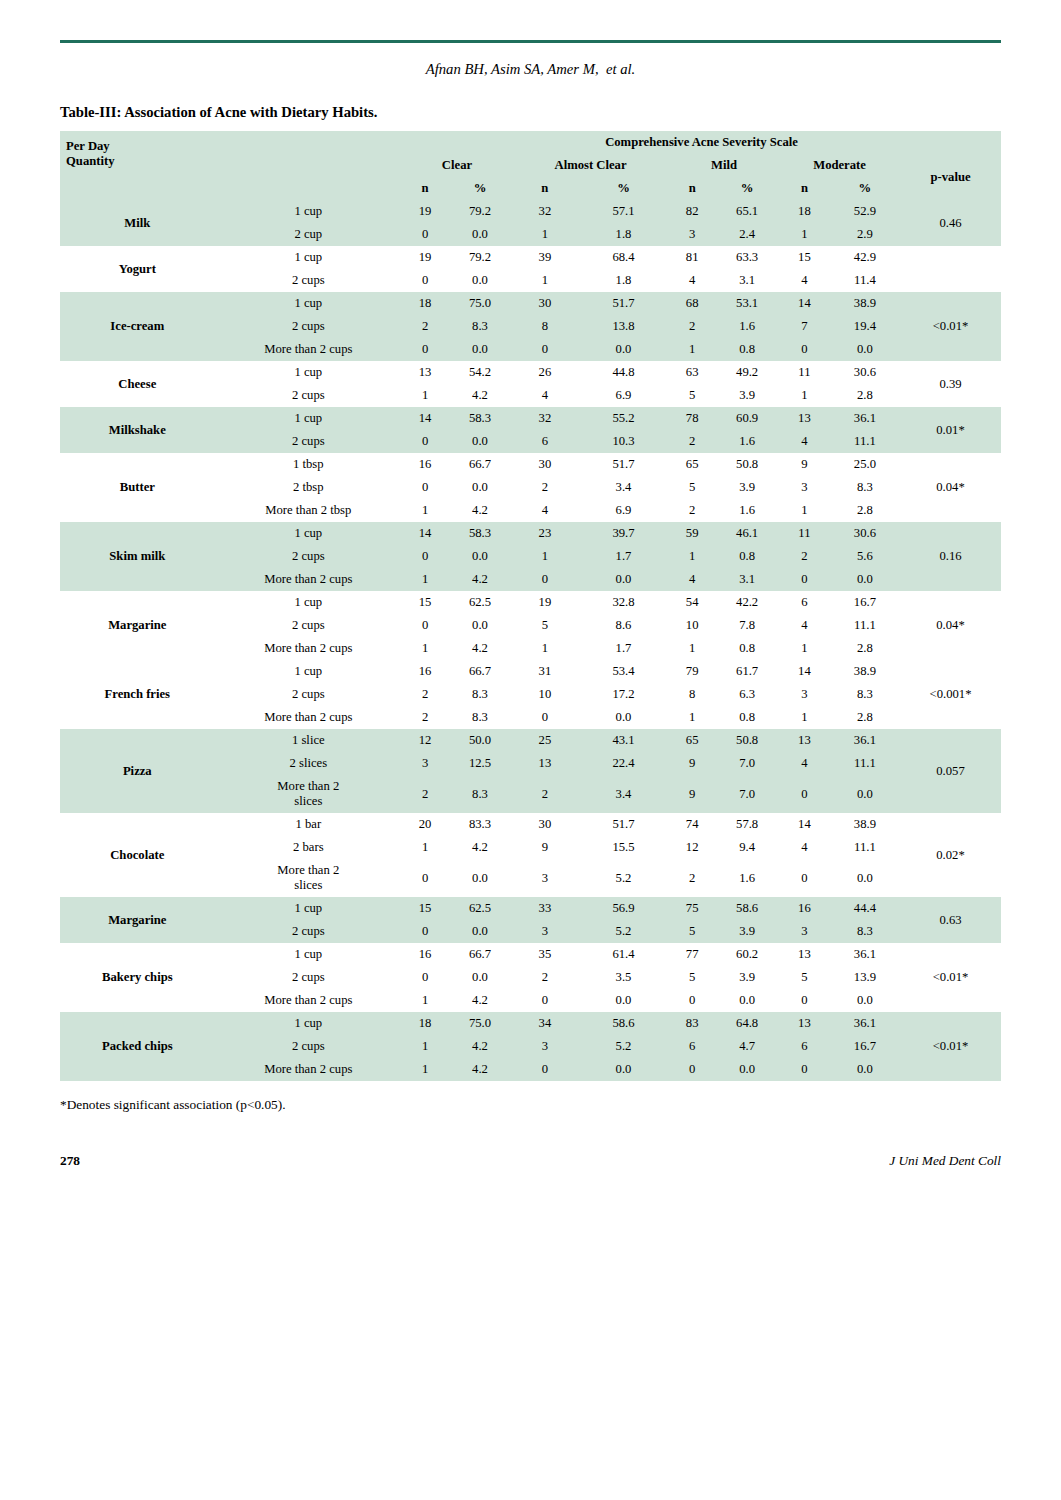Afnan BH, Asim SA, Amer M, et al.
Table-III: Association of Acne with Dietary Habits.
| Per Day Quantity | Comprehensive Acne Severity Scale |
| --- | --- |
| Clear | Almost Clear | Mild | Moderate | p-value |
| | | n | % | n | % | n | % | n | % |
| Milk | 1 cup | 19 | 79.2 | 32 | 57.1 | 82 | 65.1 | 18 | 52.9 | 0.46 |
| 2 cup | 0 | 0.0 | 1 | 1.8 | 3 | 2.4 | 1 | 2.9 |
| Yogurt | 1 cup | 19 | 79.2 | 39 | 68.4 | 81 | 63.3 | 15 | 42.9 | |
| 2 cups | 0 | 0.0 | 1 | 1.8 | 4 | 3.1 | 4 | 11.4 |
| Ice-cream | 1 cup | 18 | 75.0 | 30 | 51.7 | 68 | 53.1 | 14 | 38.9 | <0.01* |
| 2 cups | 2 | 8.3 | 8 | 13.8 | 2 | 1.6 | 7 | 19.4 |
| More than 2 cups | 0 | 0.0 | 0 | 0.0 | 1 | 0.8 | 0 | 0.0 |
| Cheese | 1 cup | 13 | 54.2 | 26 | 44.8 | 63 | 49.2 | 11 | 30.6 | 0.39 |
| 2 cups | 1 | 4.2 | 4 | 6.9 | 5 | 3.9 | 1 | 2.8 |
| Milkshake | 1 cup | 14 | 58.3 | 32 | 55.2 | 78 | 60.9 | 13 | 36.1 | 0.01* |
| 2 cups | 0 | 0.0 | 6 | 10.3 | 2 | 1.6 | 4 | 11.1 |
| Butter | 1 tbsp | 16 | 66.7 | 30 | 51.7 | 65 | 50.8 | 9 | 25.0 | 0.04* |
| 2 tbsp | 0 | 0.0 | 2 | 3.4 | 5 | 3.9 | 3 | 8.3 |
| More than 2 tbsp | 1 | 4.2 | 4 | 6.9 | 2 | 1.6 | 1 | 2.8 |
| Skim milk | 1 cup | 14 | 58.3 | 23 | 39.7 | 59 | 46.1 | 11 | 30.6 | 0.16 |
| 2 cups | 0 | 0.0 | 1 | 1.7 | 1 | 0.8 | 2 | 5.6 |
| More than 2 cups | 1 | 4.2 | 0 | 0.0 | 4 | 3.1 | 0 | 0.0 |
| Margarine | 1 cup | 15 | 62.5 | 19 | 32.8 | 54 | 42.2 | 6 | 16.7 | 0.04* |
| 2 cups | 0 | 0.0 | 5 | 8.6 | 10 | 7.8 | 4 | 11.1 |
| More than 2 cups | 1 | 4.2 | 1 | 1.7 | 1 | 0.8 | 1 | 2.8 |
| French fries | 1 cup | 16 | 66.7 | 31 | 53.4 | 79 | 61.7 | 14 | 38.9 | <0.001* |
| 2 cups | 2 | 8.3 | 10 | 17.2 | 8 | 6.3 | 3 | 8.3 |
| More than 2 cups | 2 | 8.3 | 0 | 0.0 | 1 | 0.8 | 1 | 2.8 |
| Pizza | 1 slice | 12 | 50.0 | 25 | 43.1 | 65 | 50.8 | 13 | 36.1 | 0.057 |
| 2 slices | 3 | 12.5 | 13 | 22.4 | 9 | 7.0 | 4 | 11.1 |
| More than 2 slices | 2 | 8.3 | 2 | 3.4 | 9 | 7.0 | 0 | 0.0 |
| Chocolate | 1 bar | 20 | 83.3 | 30 | 51.7 | 74 | 57.8 | 14 | 38.9 | 0.02* |
| 2 bars | 1 | 4.2 | 9 | 15.5 | 12 | 9.4 | 4 | 11.1 |
| More than 2 slices | 0 | 0.0 | 3 | 5.2 | 2 | 1.6 | 0 | 0.0 |
| Margarine | 1 cup | 15 | 62.5 | 33 | 56.9 | 75 | 58.6 | 16 | 44.4 | 0.63 |
| 2 cups | 0 | 0.0 | 3 | 5.2 | 5 | 3.9 | 3 | 8.3 |
| Bakery chips | 1 cup | 16 | 66.7 | 35 | 61.4 | 77 | 60.2 | 13 | 36.1 | <0.01* |
| 2 cups | 0 | 0.0 | 2 | 3.5 | 5 | 3.9 | 5 | 13.9 |
| More than 2 cups | 1 | 4.2 | 0 | 0.0 | 0 | 0.0 | 0 | 0.0 |
| Packed chips | 1 cup | 18 | 75.0 | 34 | 58.6 | 83 | 64.8 | 13 | 36.1 | <0.01* |
| 2 cups | 1 | 4.2 | 3 | 5.2 | 6 | 4.7 | 6 | 16.7 |
| More than 2 cups | 1 | 4.2 | 0 | 0.0 | 0 | 0.0 | 0 | 0.0 |
*Denotes significant association (p<0.05).
278 J Uni Med Dent Coll